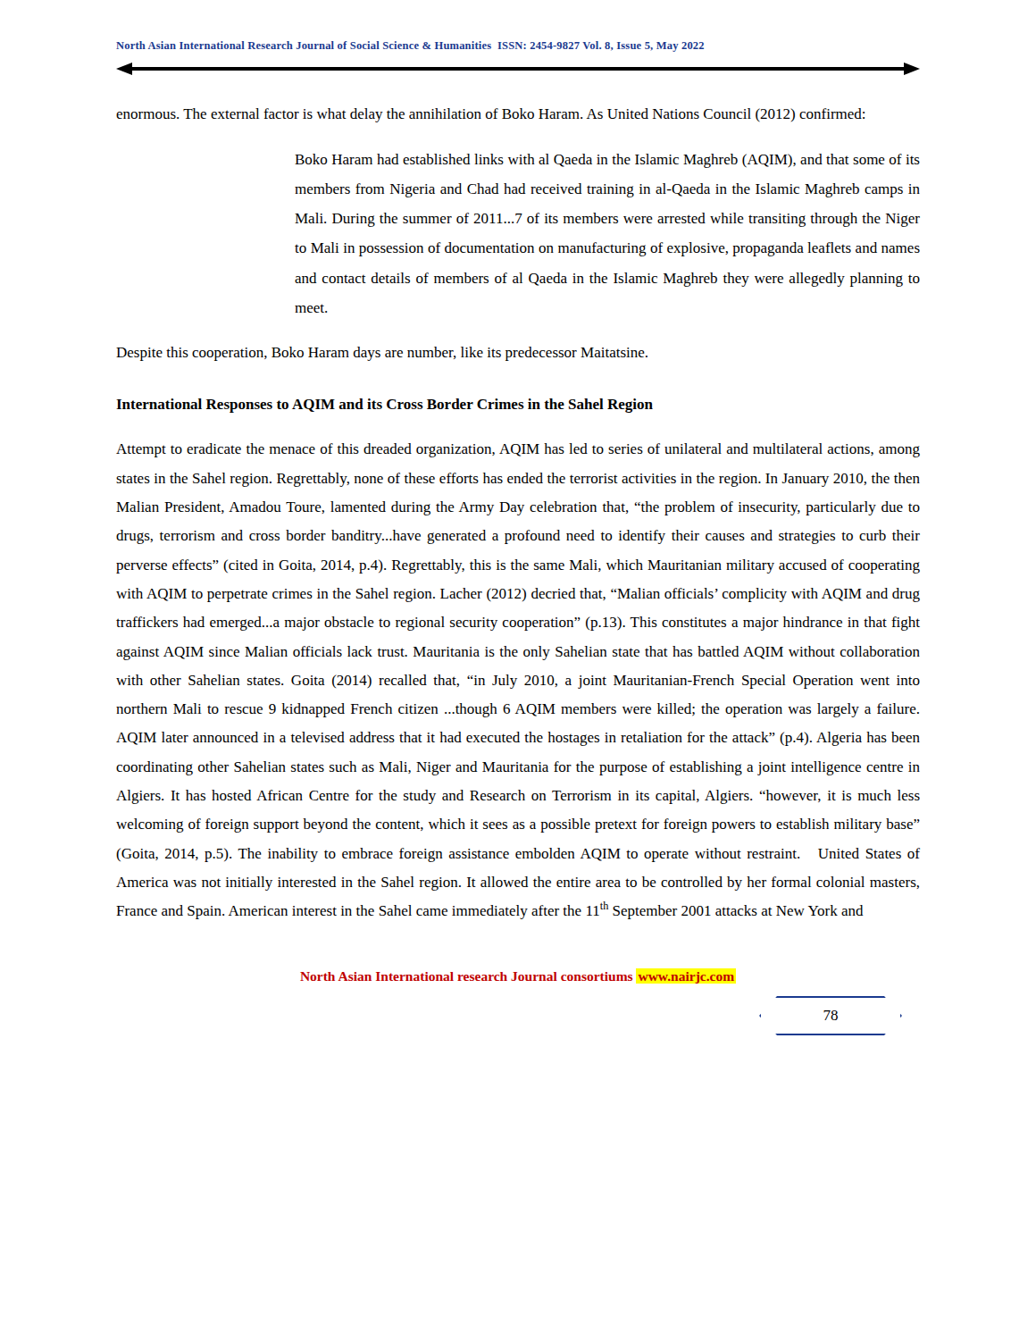North Asian International Research Journal of Social Science & Humanities ISSN: 2454-9827 Vol. 8, Issue 5, May 2022
enormous. The external factor is what delay the annihilation of Boko Haram. As United Nations Council (2012) confirmed:
Boko Haram had established links with al Qaeda in the Islamic Maghreb (AQIM), and that some of its members from Nigeria and Chad had received training in al-Qaeda in the Islamic Maghreb camps in Mali. During the summer of 2011...7 of its members were arrested while transiting through the Niger to Mali in possession of documentation on manufacturing of explosive, propaganda leaflets and names and contact details of members of al Qaeda in the Islamic Maghreb they were allegedly planning to meet.
Despite this cooperation, Boko Haram days are number, like its predecessor Maitatsine.
International Responses to AQIM and its Cross Border Crimes in the Sahel Region
Attempt to eradicate the menace of this dreaded organization, AQIM has led to series of unilateral and multilateral actions, among states in the Sahel region. Regrettably, none of these efforts has ended the terrorist activities in the region. In January 2010, the then Malian President, Amadou Toure, lamented during the Army Day celebration that, “the problem of insecurity, particularly due to drugs, terrorism and cross border banditry...have generated a profound need to identify their causes and strategies to curb their perverse effects” (cited in Goita, 2014, p.4). Regrettably, this is the same Mali, which Mauritanian military accused of cooperating with AQIM to perpetrate crimes in the Sahel region. Lacher (2012) decried that, “Malian officials’ complicity with AQIM and drug traffickers had emerged...a major obstacle to regional security cooperation” (p.13). This constitutes a major hindrance in that fight against AQIM since Malian officials lack trust. Mauritania is the only Sahelian state that has battled AQIM without collaboration with other Sahelian states. Goita (2014) recalled that, “in July 2010, a joint Mauritanian-French Special Operation went into northern Mali to rescue 9 kidnapped French citizen ...though 6 AQIM members were killed; the operation was largely a failure. AQIM later announced in a televised address that it had executed the hostages in retaliation for the attack” (p.4). Algeria has been coordinating other Sahelian states such as Mali, Niger and Mauritania for the purpose of establishing a joint intelligence centre in Algiers. It has hosted African Centre for the study and Research on Terrorism in its capital, Algiers. “however, it is much less welcoming of foreign support beyond the content, which it sees as a possible pretext for foreign powers to establish military base” (Goita, 2014, p.5). The inability to embrace foreign assistance embolden AQIM to operate without restraint. United States of America was not initially interested in the Sahel region. It allowed the entire area to be controlled by her formal colonial masters, France and Spain. American interest in the Sahel came immediately after the 11th September 2001 attacks at New York and
North Asian International research Journal consortiums www.nairjc.com
78